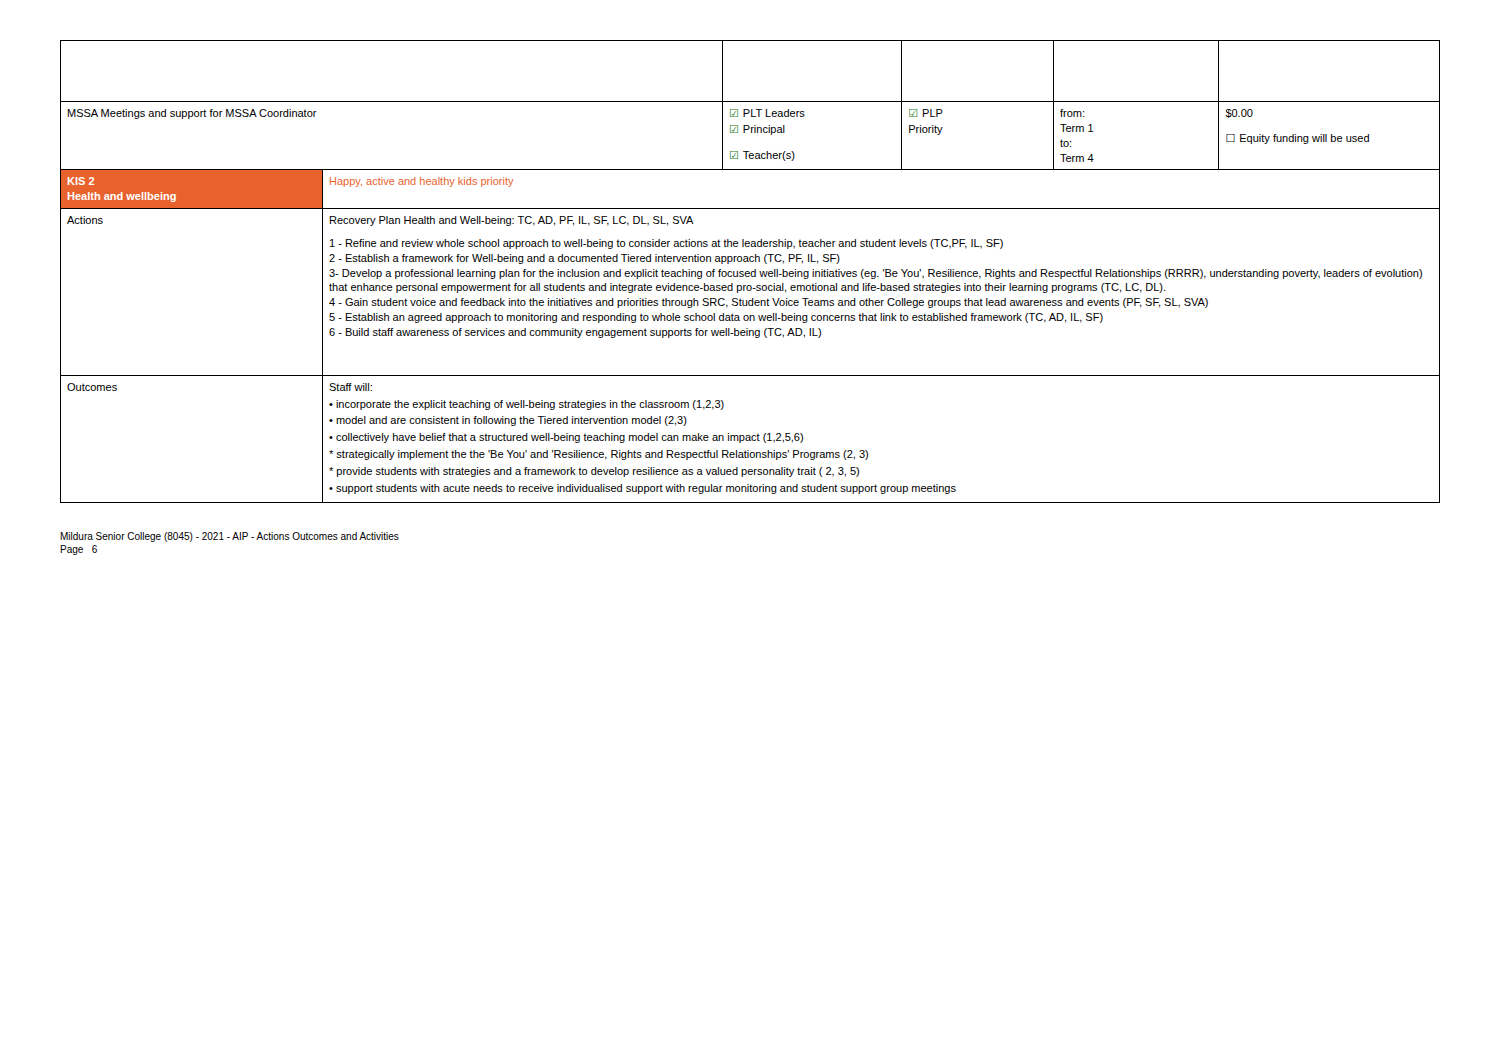| MSSA Meetings and support for MSSA Coordinator | ☑ PLT Leaders ☑ Principal ☑ Teacher(s) | ☑ PLP Priority | from: Term 1 to: Term 4 | $0.00 ☐ Equity funding will be used |
| KIS 2 Health and wellbeing | Happy, active and healthy kids priority |
| Actions | Recovery Plan Health and Well-being: TC, AD, PF, IL, SF, LC, DL, SL, SVA 1 - Refine and review whole school approach to well-being to consider actions at the leadership, teacher and student levels (TC,PF, IL, SF) 2 - Establish a framework for Well-being and a documented Tiered intervention approach (TC, PF, IL, SF) 3- Develop a professional learning plan for the inclusion and explicit teaching of focused well-being initiatives (eg. 'Be You', Resilience, Rights and Respectful Relationships (RRRR), understanding poverty, leaders of evolution) that enhance personal empowerment for all students and integrate evidence-based pro-social, emotional and life-based strategies into their learning programs (TC, LC, DL). 4 - Gain student voice and feedback into the initiatives and priorities through SRC, Student Voice Teams and other College groups that lead awareness and events (PF, SF, SL, SVA) 5 - Establish an agreed approach to monitoring and responding to whole school data on well-being concerns that link to established framework (TC, AD, IL, SF) 6 - Build staff awareness of services and community engagement supports for well-being (TC, AD, IL) |
| Outcomes | Staff will: • incorporate the explicit teaching of well-being strategies in the classroom (1,2,3) • model and are consistent in following the Tiered intervention model (2,3) • collectively have belief that a structured well-being teaching model can make an impact (1,2,5,6) * strategically implement the the 'Be You' and 'Resilience, Rights and Respectful Relationships' Programs (2, 3) * provide students with strategies and a framework to develop resilience as a valued personality trait ( 2, 3, 5) • support students with acute needs to receive individualised support with regular monitoring and student support group meetings |
Mildura Senior College (8045) - 2021 - AIP - Actions Outcomes and Activities
Page 6